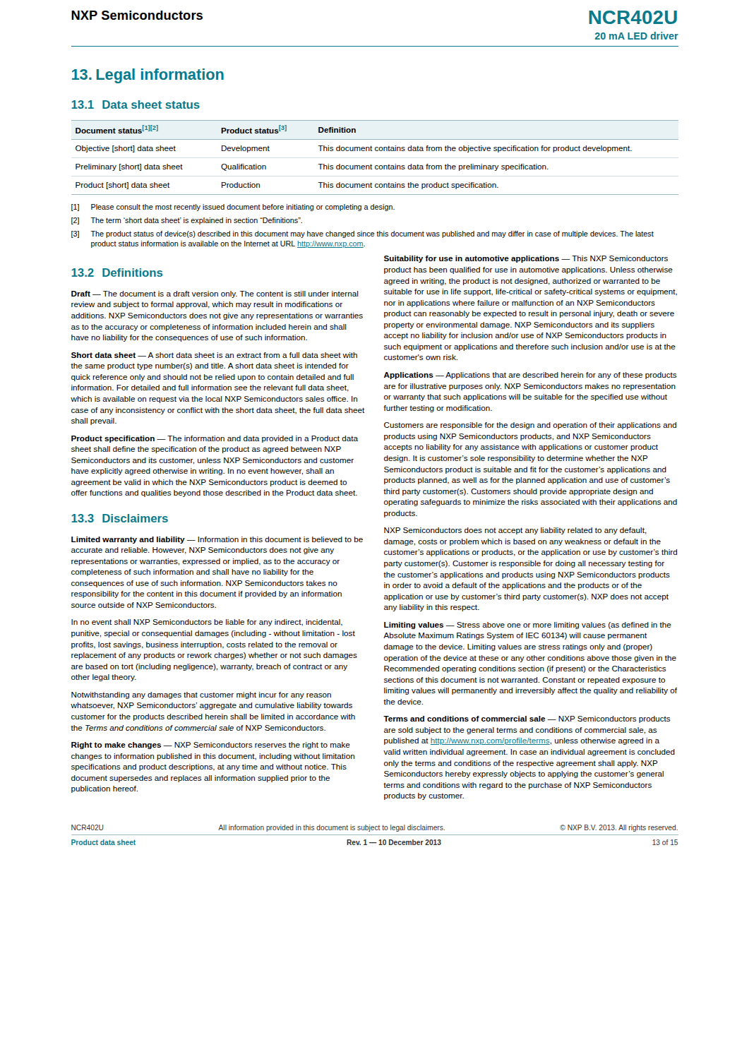NXP Semiconductors
NCR402U
20 mA LED driver
13. Legal information
13.1 Data sheet status
| Document status [1] [2] | Product status [3] | Definition |
| --- | --- | --- |
| Objective [short] data sheet | Development | This document contains data from the objective specification for product development. |
| Preliminary [short] data sheet | Qualification | This document contains data from the preliminary specification. |
| Product [short] data sheet | Production | This document contains the product specification. |
[1] Please consult the most recently issued document before initiating or completing a design.
[2] The term ‘short data sheet’ is explained in section “Definitions”.
[3] The product status of device(s) described in this document may have changed since this document was published and may differ in case of multiple devices. The latest product status information is available on the Internet at URL http://www.nxp.com.
13.2 Definitions
Draft — The document is a draft version only. The content is still under internal review and subject to formal approval, which may result in modifications or additions. NXP Semiconductors does not give any representations or warranties as to the accuracy or completeness of information included herein and shall have no liability for the consequences of use of such information.
Short data sheet — A short data sheet is an extract from a full data sheet with the same product type number(s) and title. A short data sheet is intended for quick reference only and should not be relied upon to contain detailed and full information. For detailed and full information see the relevant full data sheet, which is available on request via the local NXP Semiconductors sales office. In case of any inconsistency or conflict with the short data sheet, the full data sheet shall prevail.
Product specification — The information and data provided in a Product data sheet shall define the specification of the product as agreed between NXP Semiconductors and its customer, unless NXP Semiconductors and customer have explicitly agreed otherwise in writing. In no event however, shall an agreement be valid in which the NXP Semiconductors product is deemed to offer functions and qualities beyond those described in the Product data sheet.
13.3 Disclaimers
Limited warranty and liability — Information in this document is believed to be accurate and reliable. However, NXP Semiconductors does not give any representations or warranties, expressed or implied, as to the accuracy or completeness of such information and shall have no liability for the consequences of use of such information. NXP Semiconductors takes no responsibility for the content in this document if provided by an information source outside of NXP Semiconductors.
In no event shall NXP Semiconductors be liable for any indirect, incidental, punitive, special or consequential damages (including - without limitation - lost profits, lost savings, business interruption, costs related to the removal or replacement of any products or rework charges) whether or not such damages are based on tort (including negligence), warranty, breach of contract or any other legal theory.
Notwithstanding any damages that customer might incur for any reason whatsoever, NXP Semiconductors’ aggregate and cumulative liability towards customer for the products described herein shall be limited in accordance with the Terms and conditions of commercial sale of NXP Semiconductors.
Right to make changes — NXP Semiconductors reserves the right to make changes to information published in this document, including without limitation specifications and product descriptions, at any time and without notice. This document supersedes and replaces all information supplied prior to the publication hereof.
Suitability for use in automotive applications — This NXP Semiconductors product has been qualified for use in automotive applications. Unless otherwise agreed in writing, the product is not designed, authorized or warranted to be suitable for use in life support, life-critical or safety-critical systems or equipment, nor in applications where failure or malfunction of an NXP Semiconductors product can reasonably be expected to result in personal injury, death or severe property or environmental damage. NXP Semiconductors and its suppliers accept no liability for inclusion and/or use of NXP Semiconductors products in such equipment or applications and therefore such inclusion and/or use is at the customer's own risk.
Applications — Applications that are described herein for any of these products are for illustrative purposes only. NXP Semiconductors makes no representation or warranty that such applications will be suitable for the specified use without further testing or modification.
Customers are responsible for the design and operation of their applications and products using NXP Semiconductors products, and NXP Semiconductors accepts no liability for any assistance with applications or customer product design. It is customer’s sole responsibility to determine whether the NXP Semiconductors product is suitable and fit for the customer’s applications and products planned, as well as for the planned application and use of customer’s third party customer(s). Customers should provide appropriate design and operating safeguards to minimize the risks associated with their applications and products.
NXP Semiconductors does not accept any liability related to any default, damage, costs or problem which is based on any weakness or default in the customer’s applications or products, or the application or use by customer’s third party customer(s). Customer is responsible for doing all necessary testing for the customer’s applications and products using NXP Semiconductors products in order to avoid a default of the applications and the products or of the application or use by customer’s third party customer(s). NXP does not accept any liability in this respect.
Limiting values — Stress above one or more limiting values (as defined in the Absolute Maximum Ratings System of IEC 60134) will cause permanent damage to the device. Limiting values are stress ratings only and (proper) operation of the device at these or any other conditions above those given in the Recommended operating conditions section (if present) or the Characteristics sections of this document is not warranted. Constant or repeated exposure to limiting values will permanently and irreversibly affect the quality and reliability of the device.
Terms and conditions of commercial sale — NXP Semiconductors products are sold subject to the general terms and conditions of commercial sale, as published at http://www.nxp.com/profile/terms, unless otherwise agreed in a valid written individual agreement. In case an individual agreement is concluded only the terms and conditions of the respective agreement shall apply. NXP Semiconductors hereby expressly objects to applying the customer’s general terms and conditions with regard to the purchase of NXP Semiconductors products by customer.
NCR402U
All information provided in this document is subject to legal disclaimers.
© NXP B.V. 2013. All rights reserved.
Product data sheet
Rev. 1 — 10 December 2013
13 of 15